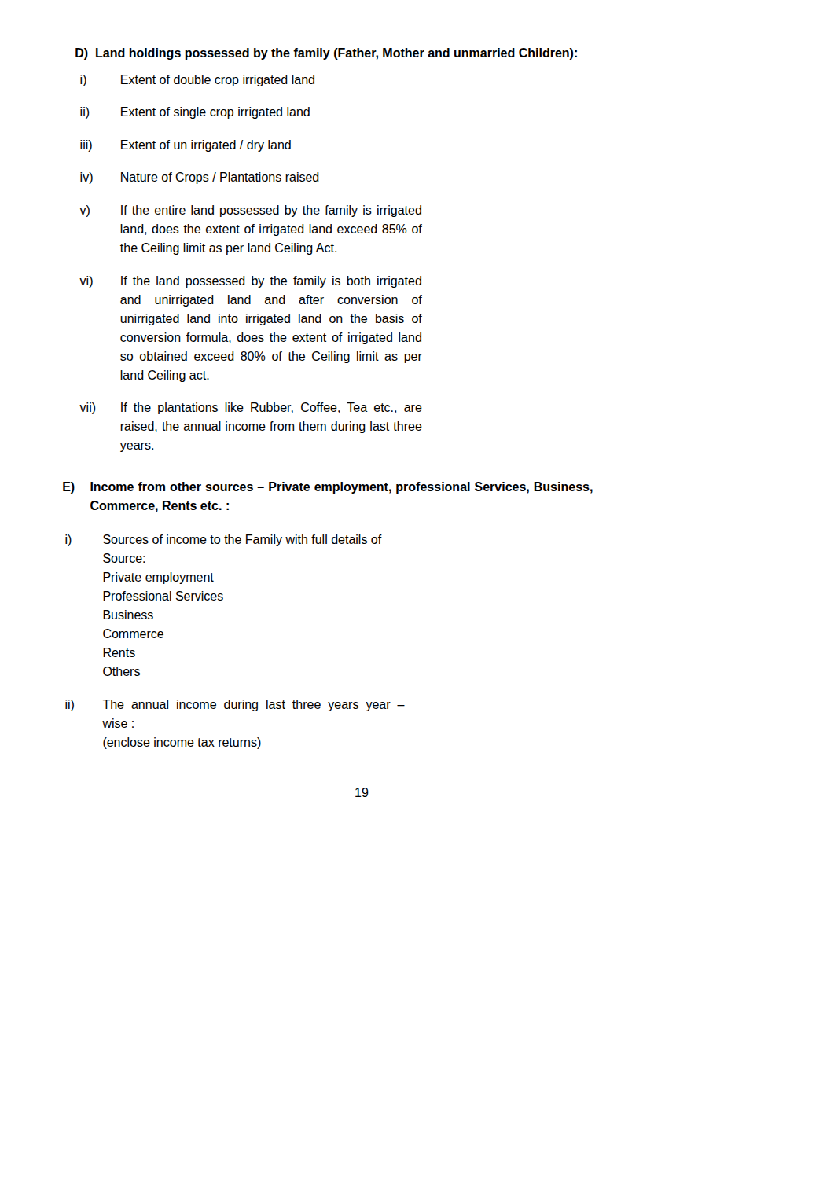D) Land holdings possessed by the family (Father, Mother and unmarried Children):
i) Extent of double crop irrigated land
ii) Extent of single crop irrigated land
iii) Extent of un irrigated / dry land
iv) Nature of Crops / Plantations raised
v) If the entire land possessed by the family is irrigated land, does the extent of irrigated land exceed 85% of the Ceiling limit as per land Ceiling Act.
vi) If the land possessed by the family is both irrigated and unirrigated land and after conversion of unirrigated land into irrigated land on the basis of conversion formula, does the extent of irrigated land so obtained exceed 80% of the Ceiling limit as per land Ceiling act.
vii) If the plantations like Rubber, Coffee, Tea etc., are raised, the annual income from them during last three years.
E) Income from other sources – Private employment, professional Services, Business, Commerce, Rents etc. :
i) Sources of income to the Family with full details of Source:
Private employment
Professional Services
Business
Commerce
Rents
Others
ii) The annual income during last three years year – wise :
(enclose income tax returns)
19